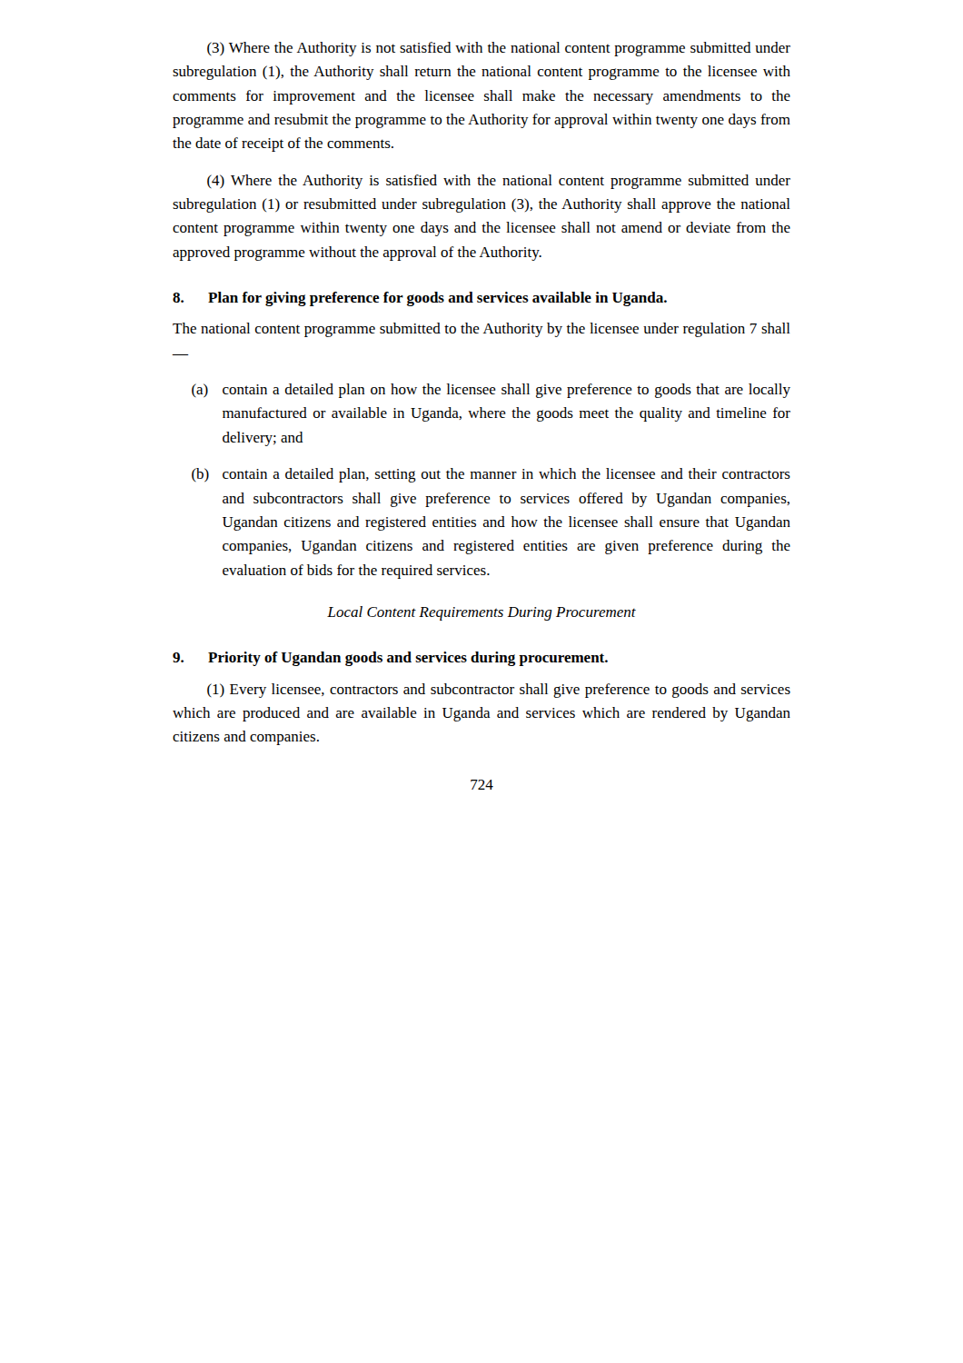(3) Where the Authority is not satisfied with the national content programme submitted under subregulation (1), the Authority shall return the national content programme to the licensee with comments for improvement and the licensee shall make the necessary amendments to the programme and resubmit the programme to the Authority for approval within twenty one days from the date of receipt of the comments.
(4) Where the Authority is satisfied with the national content programme submitted under subregulation (1) or resubmitted under subregulation (3), the Authority shall approve the national content programme within twenty one days and the licensee shall not amend or deviate from the approved programme without the approval of the Authority.
8. Plan for giving preference for goods and services available in Uganda.
The national content programme submitted to the Authority by the licensee under regulation 7 shall—
(a) contain a detailed plan on how the licensee shall give preference to goods that are locally manufactured or available in Uganda, where the goods meet the quality and timeline for delivery; and
(b) contain a detailed plan, setting out the manner in which the licensee and their contractors and subcontractors shall give preference to services offered by Ugandan companies, Ugandan citizens and registered entities and how the licensee shall ensure that Ugandan companies, Ugandan citizens and registered entities are given preference during the evaluation of bids for the required services.
Local Content Requirements During Procurement
9. Priority of Ugandan goods and services during procurement.
(1) Every licensee, contractors and subcontractor shall give preference to goods and services which are produced and are available in Uganda and services which are rendered by Ugandan citizens and companies.
724